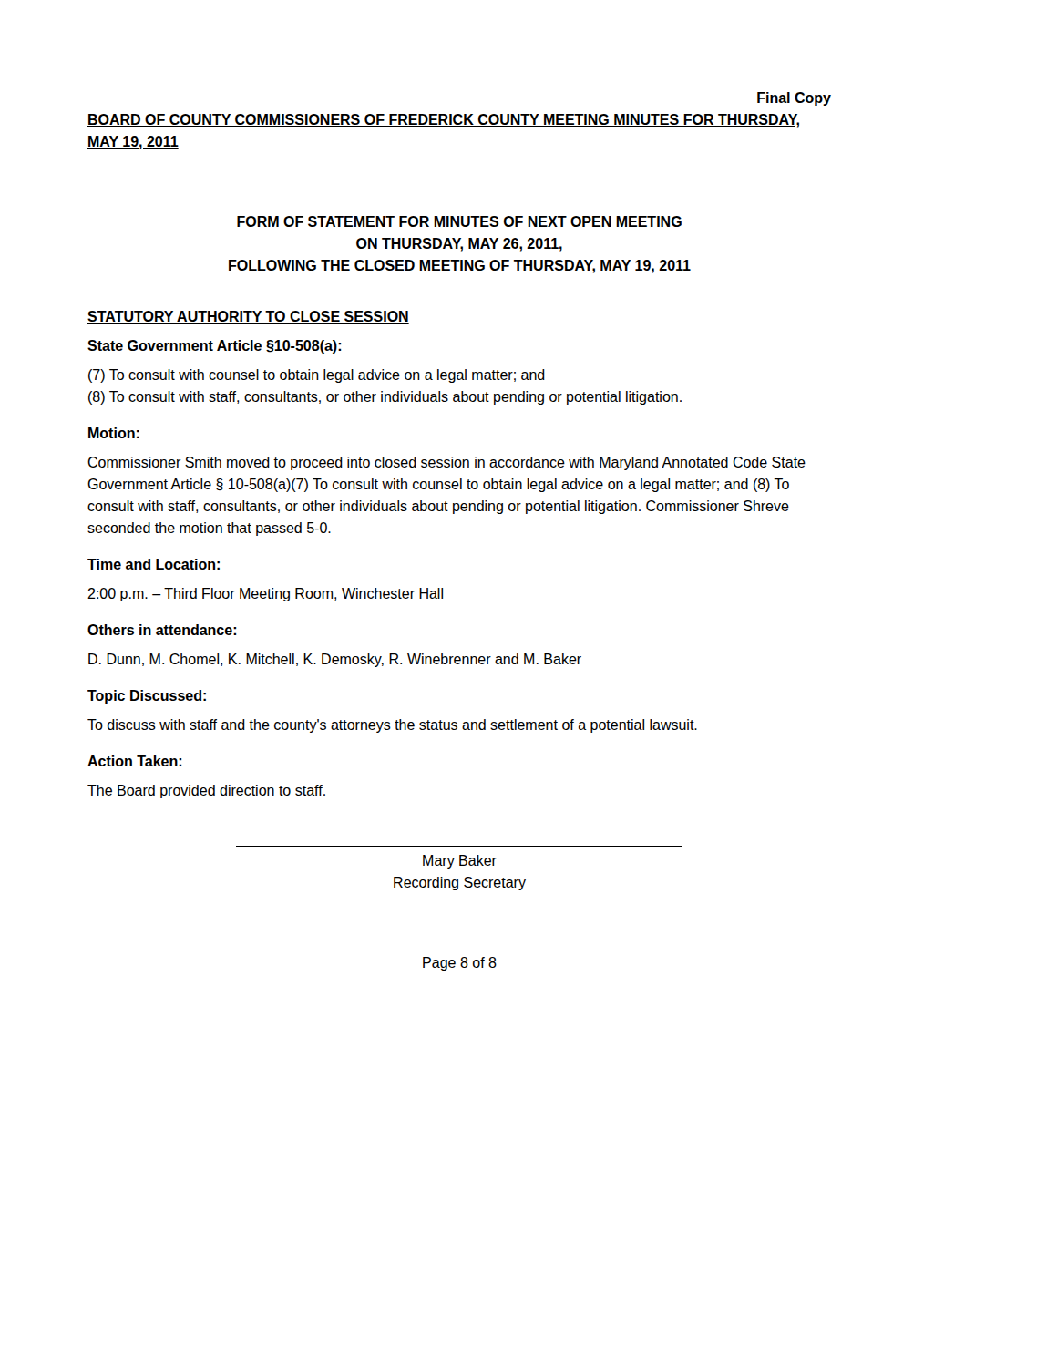Final Copy
BOARD OF COUNTY COMMISSIONERS OF FREDERICK COUNTY MEETING MINUTES FOR THURSDAY, MAY 19, 2011
FORM OF STATEMENT FOR MINUTES OF NEXT OPEN MEETING
ON THURSDAY, MAY 26, 2011,
FOLLOWING THE CLOSED MEETING OF THURSDAY, MAY 19, 2011
STATUTORY AUTHORITY TO CLOSE SESSION
State Government Article §10-508(a):
(7) To consult with counsel to obtain legal advice on a legal matter; and
(8) To consult with staff, consultants, or other individuals about pending or potential litigation.
Motion:
Commissioner Smith moved to proceed into closed session in accordance with Maryland Annotated Code State Government Article § 10-508(a)(7) To consult with counsel to obtain legal advice on a legal matter; and (8) To consult with staff, consultants, or other individuals about pending or potential litigation. Commissioner Shreve seconded the motion that passed 5-0.
Time and Location:
2:00 p.m. – Third Floor Meeting Room, Winchester Hall
Others in attendance:
D. Dunn, M. Chomel, K. Mitchell, K. Demosky, R. Winebrenner and M. Baker
Topic Discussed:
To discuss with staff and the county's attorneys the status and settlement of a potential lawsuit.
Action Taken:
The Board provided direction to staff.
Mary Baker
Recording Secretary
Page 8 of 8